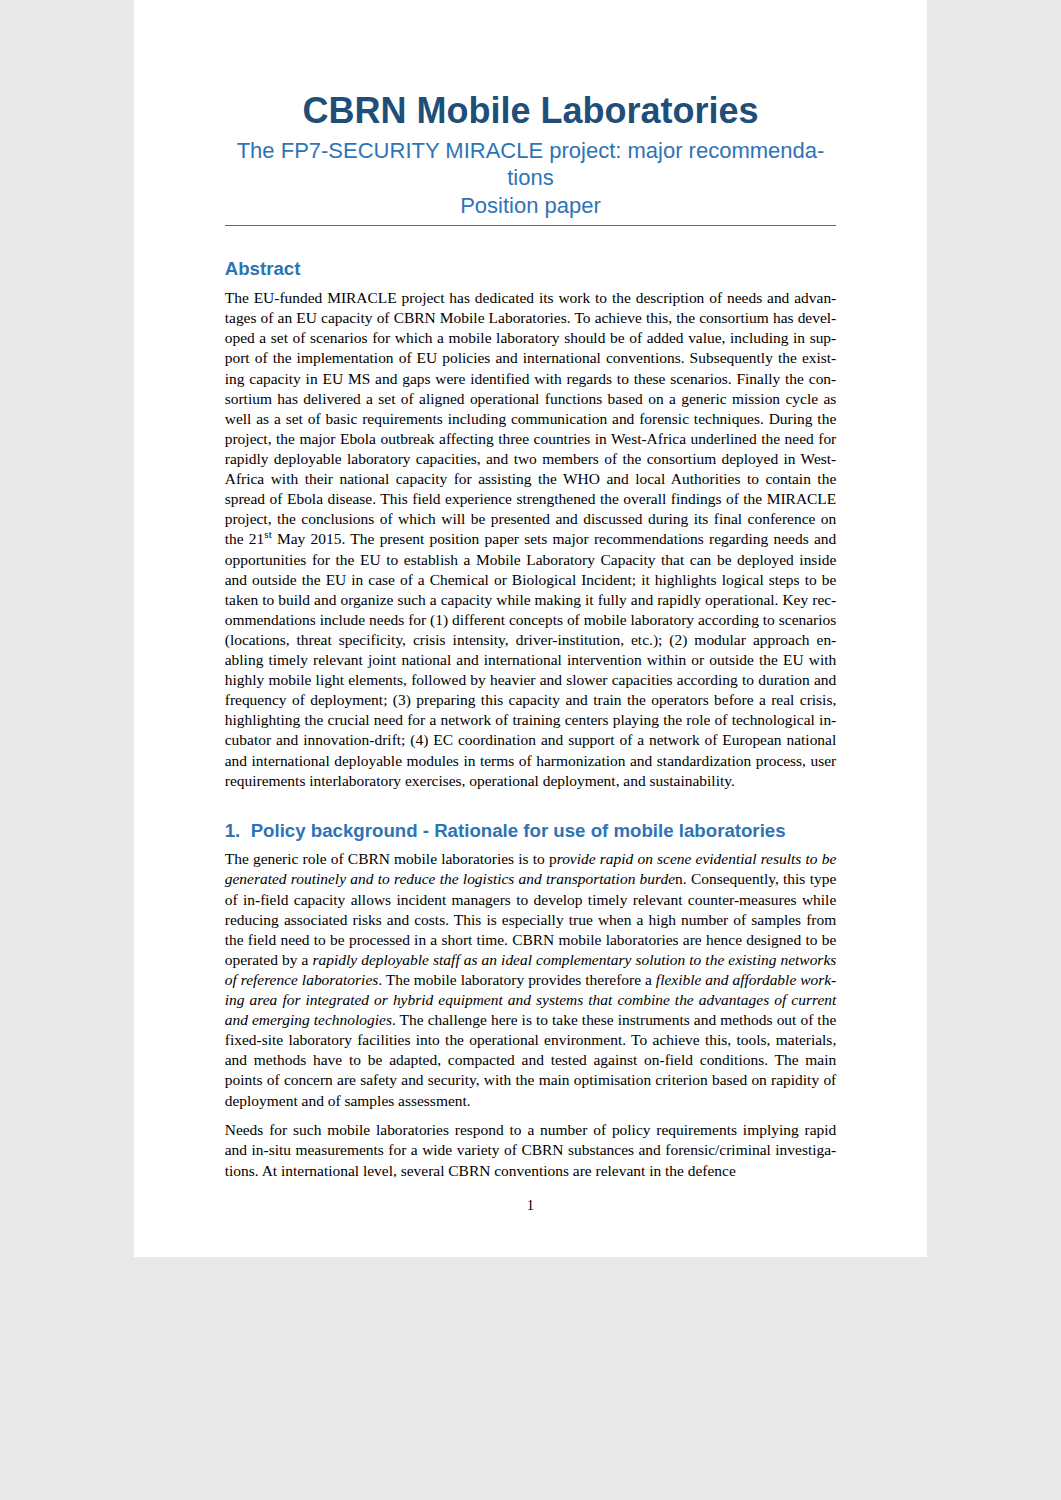CBRN Mobile Laboratories
The FP7-SECURITY MIRACLE project: major recommendations
Position paper
Abstract
The EU-funded MIRACLE project has dedicated its work to the description of needs and advantages of an EU capacity of CBRN Mobile Laboratories. To achieve this, the consortium has developed a set of scenarios for which a mobile laboratory should be of added value, including in support of the implementation of EU policies and international conventions. Subsequently the existing capacity in EU MS and gaps were identified with regards to these scenarios. Finally the consortium has delivered a set of aligned operational functions based on a generic mission cycle as well as a set of basic requirements including communication and forensic techniques. During the project, the major Ebola outbreak affecting three countries in West-Africa underlined the need for rapidly deployable laboratory capacities, and two members of the consortium deployed in West-Africa with their national capacity for assisting the WHO and local Authorities to contain the spread of Ebola disease. This field experience strengthened the overall findings of the MIRACLE project, the conclusions of which will be presented and discussed during its final conference on the 21st May 2015. The present position paper sets major recommendations regarding needs and opportunities for the EU to establish a Mobile Laboratory Capacity that can be deployed inside and outside the EU in case of a Chemical or Biological Incident; it highlights logical steps to be taken to build and organize such a capacity while making it fully and rapidly operational. Key recommendations include needs for (1) different concepts of mobile laboratory according to scenarios (locations, threat specificity, crisis intensity, driver-institution, etc.); (2) modular approach enabling timely relevant joint national and international intervention within or outside the EU with highly mobile light elements, followed by heavier and slower capacities according to duration and frequency of deployment; (3) preparing this capacity and train the operators before a real crisis, highlighting the crucial need for a network of training centers playing the role of technological incubator and innovation-drift; (4) EC coordination and support of a network of European national and international deployable modules in terms of harmonization and standardization process, user requirements interlaboratory exercises, operational deployment, and sustainability.
1. Policy background - Rationale for use of mobile laboratories
The generic role of CBRN mobile laboratories is to provide rapid on scene evidential results to be generated routinely and to reduce the logistics and transportation burden. Consequently, this type of in-field capacity allows incident managers to develop timely relevant counter-measures while reducing associated risks and costs. This is especially true when a high number of samples from the field need to be processed in a short time. CBRN mobile laboratories are hence designed to be operated by a rapidly deployable staff as an ideal complementary solution to the existing networks of reference laboratories. The mobile laboratory provides therefore a flexible and affordable working area for integrated or hybrid equipment and systems that combine the advantages of current and emerging technologies. The challenge here is to take these instruments and methods out of the fixed-site laboratory facilities into the operational environment. To achieve this, tools, materials, and methods have to be adapted, compacted and tested against on-field conditions. The main points of concern are safety and security, with the main optimisation criterion based on rapidity of deployment and of samples assessment.
Needs for such mobile laboratories respond to a number of policy requirements implying rapid and in-situ measurements for a wide variety of CBRN substances and forensic/criminal investigations. At international level, several CBRN conventions are relevant in the defence
1